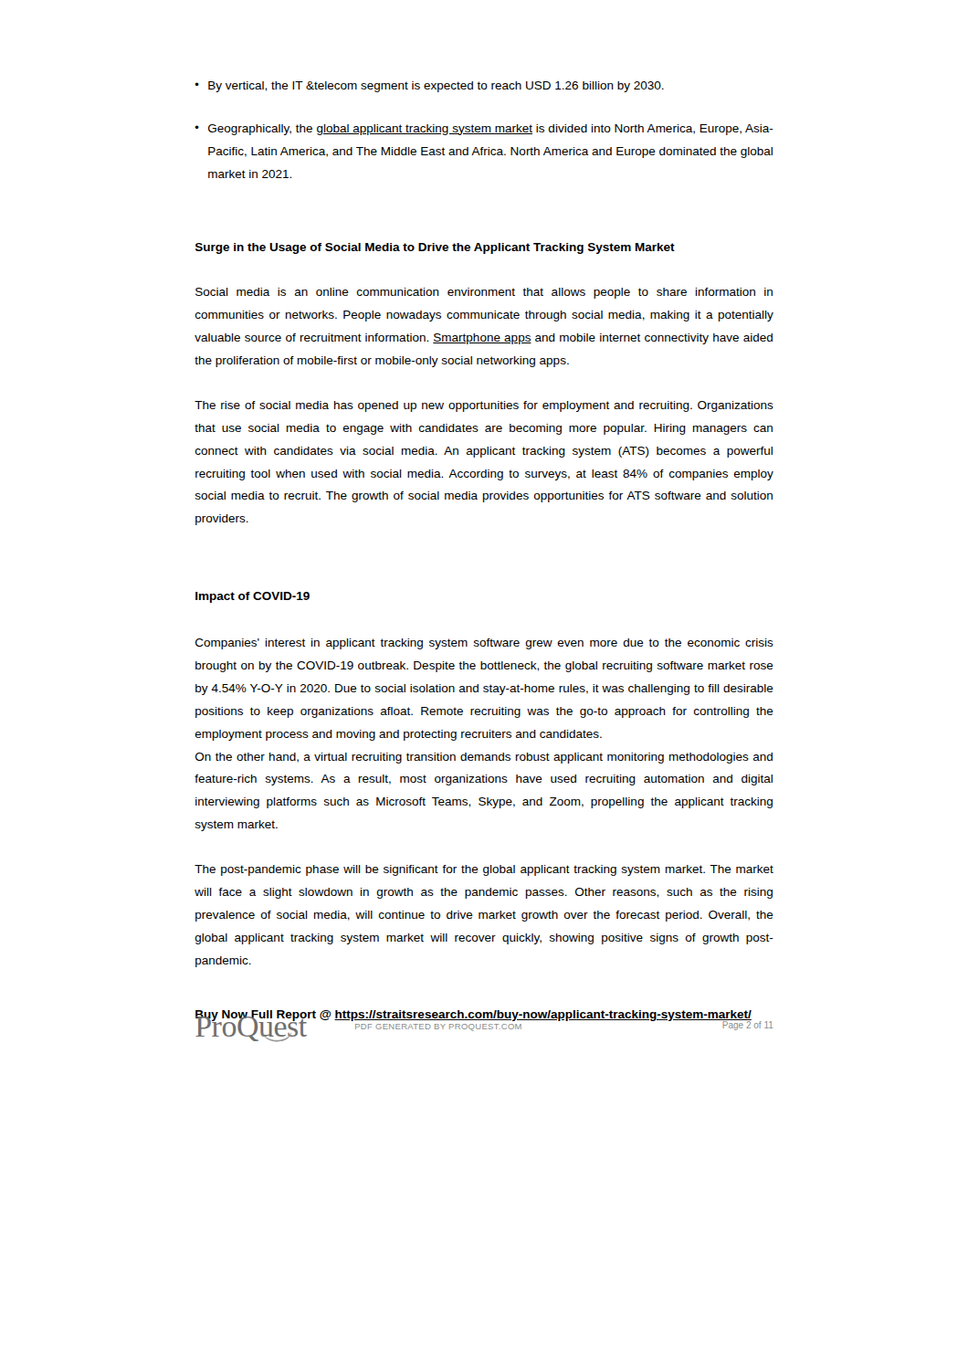By vertical, the IT &telecom segment is expected to reach USD 1.26 billion by 2030.
Geographically, the global applicant tracking system market is divided into North America, Europe, Asia-Pacific, Latin America, and The Middle East and Africa. North America and Europe dominated the global market in 2021.
Surge in the Usage of Social Media to Drive the Applicant Tracking System Market
Social media is an online communication environment that allows people to share information in communities or networks. People nowadays communicate through social media, making it a potentially valuable source of recruitment information. Smartphone apps and mobile internet connectivity have aided the proliferation of mobile-first or mobile-only social networking apps.
The rise of social media has opened up new opportunities for employment and recruiting. Organizations that use social media to engage with candidates are becoming more popular. Hiring managers can connect with candidates via social media. An applicant tracking system (ATS) becomes a powerful recruiting tool when used with social media. According to surveys, at least 84% of companies employ social media to recruit. The growth of social media provides opportunities for ATS software and solution providers.
Impact of COVID-19
Companies' interest in applicant tracking system software grew even more due to the economic crisis brought on by the COVID-19 outbreak. Despite the bottleneck, the global recruiting software market rose by 4.54% Y-O-Y in 2020. Due to social isolation and stay-at-home rules, it was challenging to fill desirable positions to keep organizations afloat. Remote recruiting was the go-to approach for controlling the employment process and moving and protecting recruiters and candidates.
On the other hand, a virtual recruiting transition demands robust applicant monitoring methodologies and feature-rich systems. As a result, most organizations have used recruiting automation and digital interviewing platforms such as Microsoft Teams, Skype, and Zoom, propelling the applicant tracking system market.
The post-pandemic phase will be significant for the global applicant tracking system market. The market will face a slight slowdown in growth as the pandemic passes. Other reasons, such as the rising prevalence of social media, will continue to drive market growth over the forecast period. Overall, the global applicant tracking system market will recover quickly, showing positive signs of growth post-pandemic.
Buy Now Full Report @ https://straitsresearch.com/buy-now/applicant-tracking-system-market/
ProQuest
PDF GENERATED BY PROQUEST.COM
Page 2 of 11